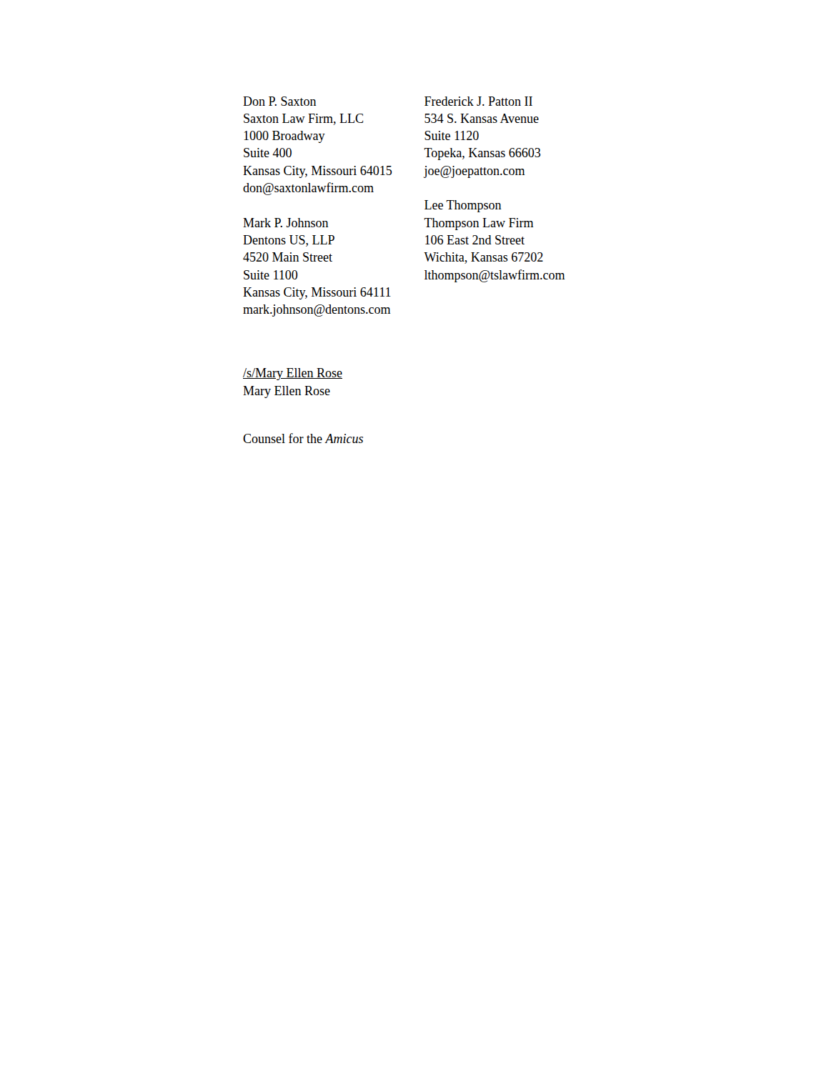| Don P. Saxton Saxton Law Firm, LLC 1000 Broadway Suite 400 Kansas City, Missouri 64015 don@saxtonlawfirm.com Mark P. Johnson Dentons US, LLP 4520 Main Street Suite 1100 Kansas City, Missouri 64111 mark.johnson@dentons.com | Frederick J. Patton II 534 S. Kansas Avenue Suite 1120 Topeka, Kansas 66603 joe@joepatton.com Lee Thompson Thompson Law Firm 106 East 2nd Street Wichita, Kansas 67202 lthompson@tslawfirm.com |
/s/Mary Ellen Rose
Mary Ellen Rose
Counsel for the Amicus